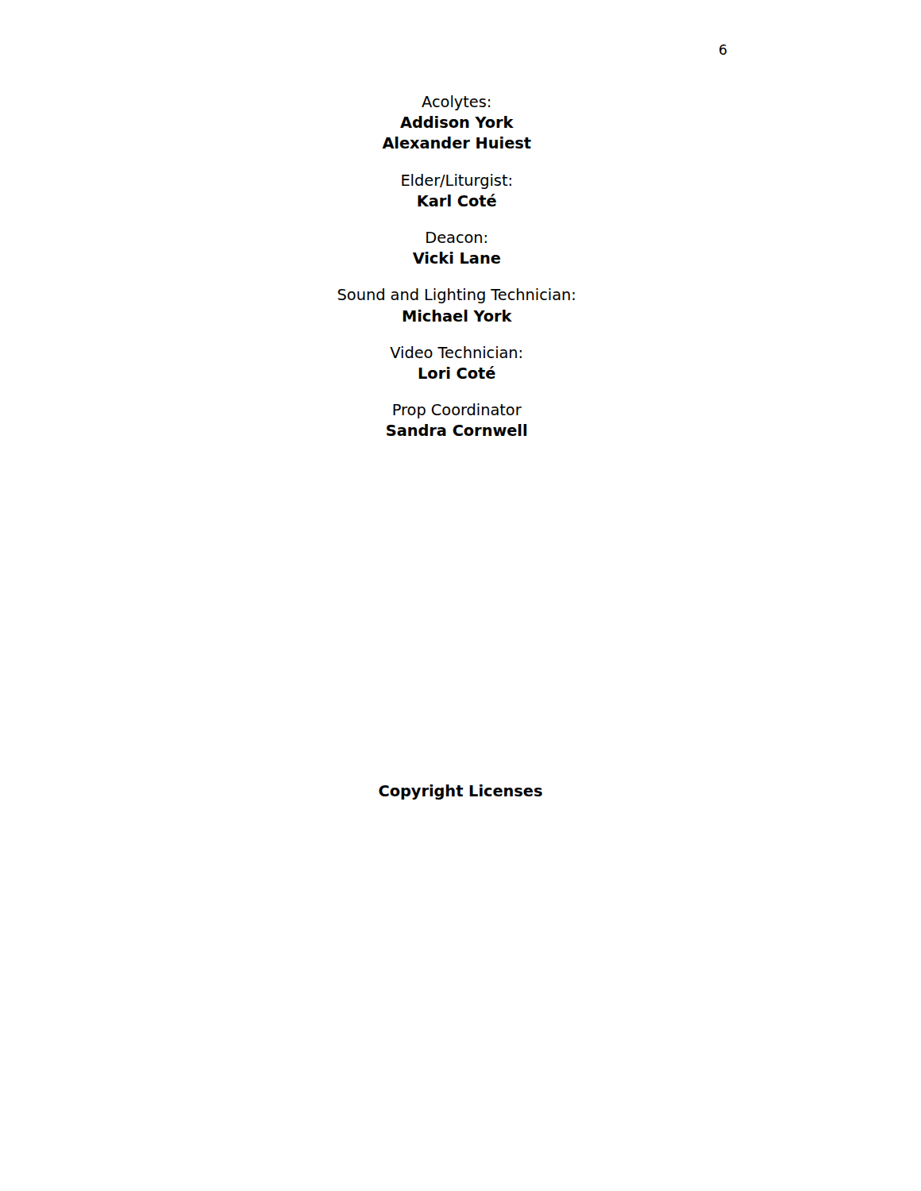6
Acolytes:
Addison York
Alexander Huiest
Elder/Liturgist:
Karl Coté
Deacon:
Vicki Lane
Sound and Lighting Technician:
Michael York
Video Technician:
Lori Coté
Prop Coordinator
Sandra Cornwell
Copyright Licenses